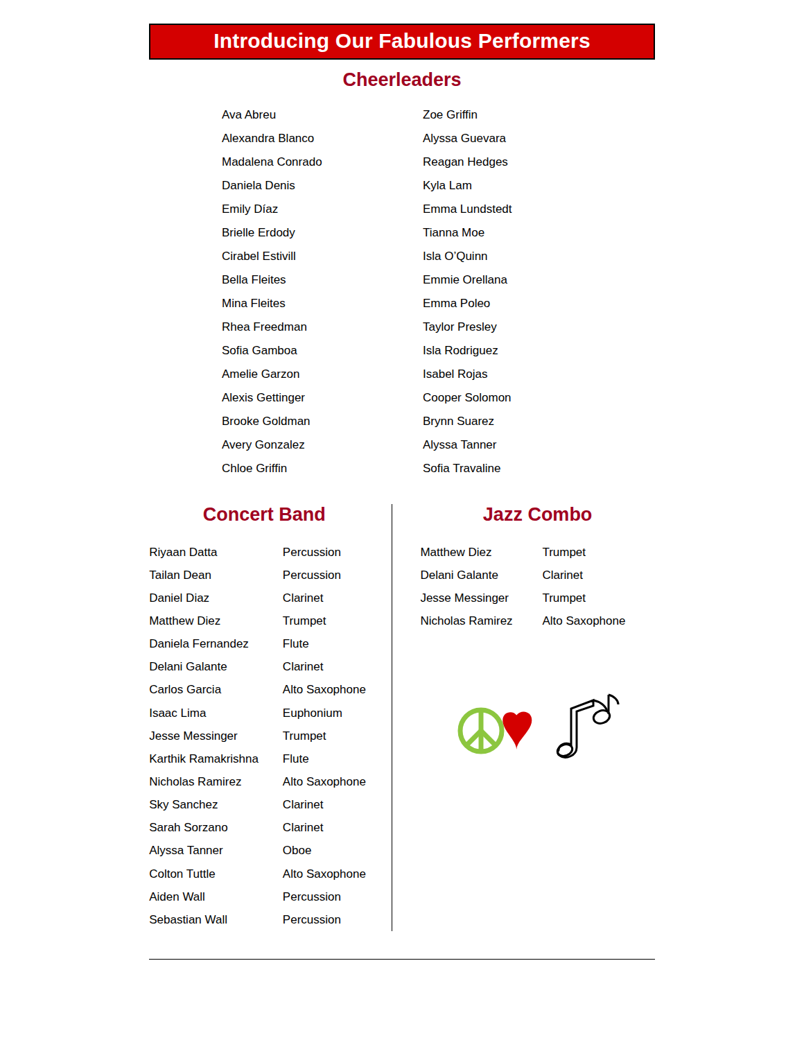Introducing Our Fabulous Performers
Cheerleaders
Ava Abreu
Alexandra Blanco
Madalena Conrado
Daniela Denis
Emily Díaz
Brielle Erdody
Cirabel Estivill
Bella Fleites
Mina Fleites
Rhea Freedman
Sofia Gamboa
Amelie Garzon
Alexis Gettinger
Brooke Goldman
Avery Gonzalez
Chloe Griffin
Zoe Griffin
Alyssa Guevara
Reagan Hedges
Kyla Lam
Emma Lundstedt
Tianna Moe
Isla O’Quinn
Emmie Orellana
Emma Poleo
Taylor Presley
Isla Rodriguez
Isabel Rojas
Cooper Solomon
Brynn Suarez
Alyssa Tanner
Sofia Travaline
Concert Band
| Riyaan Datta | Percussion |
| Tailan Dean | Percussion |
| Daniel Diaz | Clarinet |
| Matthew Diez | Trumpet |
| Daniela Fernandez | Flute |
| Delani Galante | Clarinet |
| Carlos Garcia | Alto Saxophone |
| Isaac Lima | Euphonium |
| Jesse Messinger | Trumpet |
| Karthik Ramakrishna | Flute |
| Nicholas Ramirez | Alto Saxophone |
| Sky Sanchez | Clarinet |
| Sarah Sorzano | Clarinet |
| Alyssa Tanner | Oboe |
| Colton Tuttle | Alto Saxophone |
| Aiden Wall | Percussion |
| Sebastian Wall | Percussion |
Jazz Combo
| Matthew Diez | Trumpet |
| Delani Galante | Clarinet |
| Jesse Messinger | Trumpet |
| Nicholas Ramirez | Alto Saxophone |